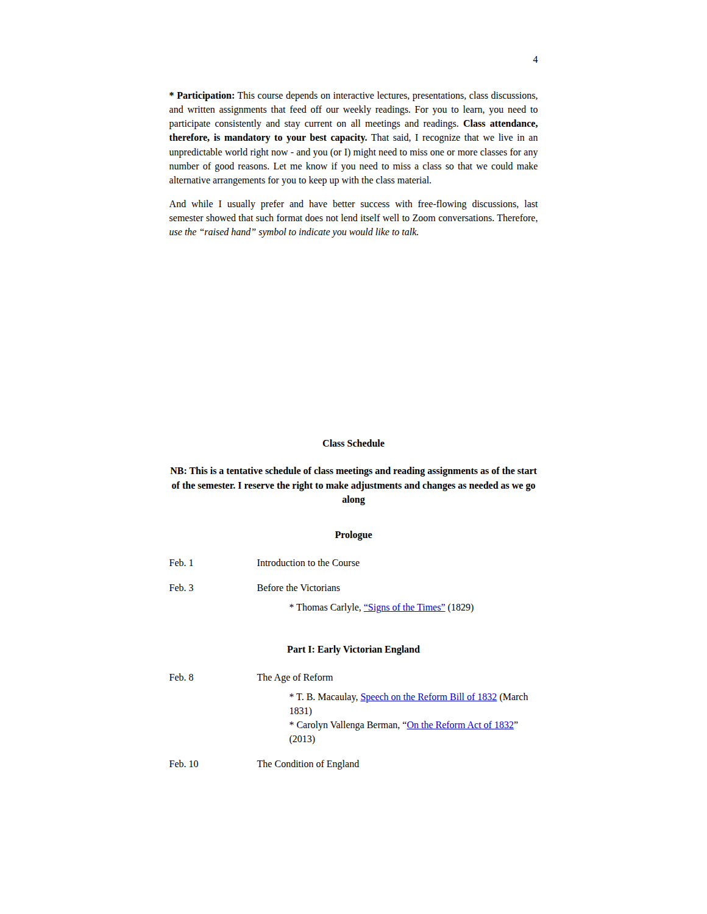4
* Participation: This course depends on interactive lectures, presentations, class discussions, and written assignments that feed off our weekly readings. For you to learn, you need to participate consistently and stay current on all meetings and readings. Class attendance, therefore, is mandatory to your best capacity. That said, I recognize that we live in an unpredictable world right now - and you (or I) might need to miss one or more classes for any number of good reasons. Let me know if you need to miss a class so that we could make alternative arrangements for you to keep up with the class material.
And while I usually prefer and have better success with free-flowing discussions, last semester showed that such format does not lend itself well to Zoom conversations. Therefore, use the “raised hand” symbol to indicate you would like to talk.
Class Schedule
NB: This is a tentative schedule of class meetings and reading assignments as of the start of the semester. I reserve the right to make adjustments and changes as needed as we go along
Prologue
| Feb. 1 | Introduction to the Course |
| Feb. 3 | Before the Victorians * Thomas Carlyle, “Signs of the Times” (1829) |
Part I: Early Victorian England
| Feb. 8 | The Age of Reform * T. B. Macaulay, Speech on the Reform Bill of 1832 (March 1831) * Carolyn Vallenga Berman, “ On the Reform Act of 1832 ” (2013) |
| Feb. 10 | The Condition of England |